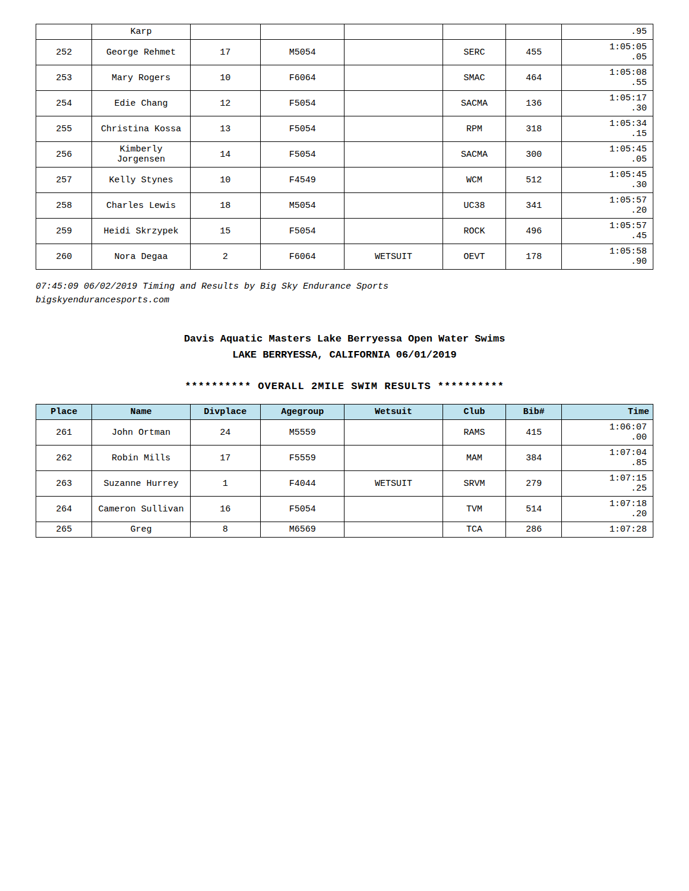| | Karp | | | | | | .95 |
| 252 | George Rehmet | 17 | M5054 | | SERC | 455 | 1:05:05 .05 |
| 253 | Mary Rogers | 10 | F6064 | | SMAC | 464 | 1:05:08 .55 |
| 254 | Edie Chang | 12 | F5054 | | SACMA | 136 | 1:05:17 .30 |
| 255 | Christina Kossa | 13 | F5054 | | RPM | 318 | 1:05:34 .15 |
| 256 | Kimberly Jorgensen | 14 | F5054 | | SACMA | 300 | 1:05:45 .05 |
| 257 | Kelly Stynes | 10 | F4549 | | WCM | 512 | 1:05:45 .30 |
| 258 | Charles Lewis | 18 | M5054 | | UC38 | 341 | 1:05:57 .20 |
| 259 | Heidi Skrzypek | 15 | F5054 | | ROCK | 496 | 1:05:57 .45 |
| 260 | Nora Degaa | 2 | F6064 | WETSUIT | OEVT | 178 | 1:05:58 .90 |
07:45:09 06/02/2019 Timing and Results by Big Sky Endurance Sports
bigskyendurancesports.com
Davis Aquatic Masters Lake Berryessa Open Water Swims
LAKE BERRYESSA, CALIFORNIA 06/01/2019
********** OVERALL 2MILE SWIM RESULTS **********
| Place | Name | Divplace | Agegroup | Wetsuit | Club | Bib# | Time |
| --- | --- | --- | --- | --- | --- | --- | --- |
| 261 | John Ortman | 24 | M5559 | | RAMS | 415 | 1:06:07 .00 |
| 262 | Robin Mills | 17 | F5559 | | MAM | 384 | 1:07:04 .85 |
| 263 | Suzanne Hurrey | 1 | F4044 | WETSUIT | SRVM | 279 | 1:07:15 .25 |
| 264 | Cameron Sullivan | 16 | F5054 | | TVM | 514 | 1:07:18 .20 |
| 265 | Greg | 8 | M6569 | | TCA | 286 | 1:07:28 |